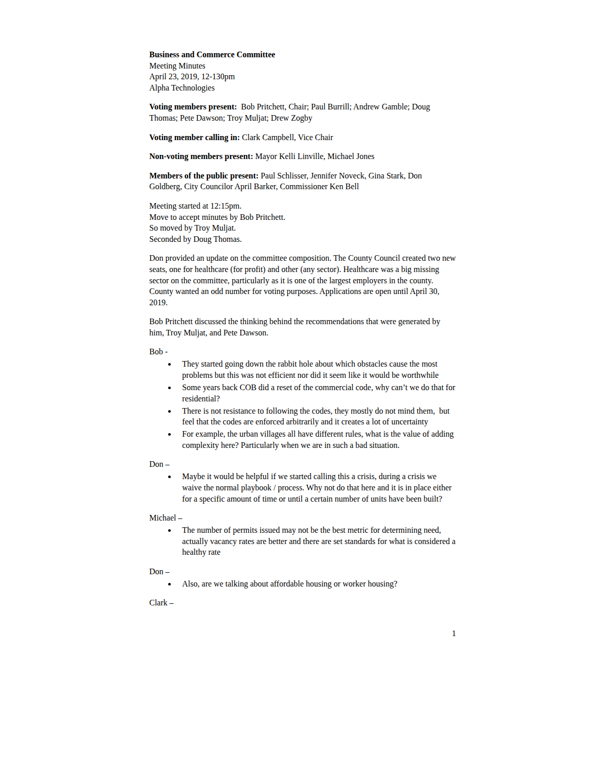Business and Commerce Committee
Meeting Minutes
April 23, 2019, 12-130pm
Alpha Technologies
Voting members present: Bob Pritchett, Chair; Paul Burrill; Andrew Gamble; Doug Thomas; Pete Dawson; Troy Muljat; Drew Zogby
Voting member calling in: Clark Campbell, Vice Chair
Non-voting members present: Mayor Kelli Linville, Michael Jones
Members of the public present: Paul Schlisser, Jennifer Noveck, Gina Stark, Don Goldberg, City Councilor April Barker, Commissioner Ken Bell
Meeting started at 12:15pm.
Move to accept minutes by Bob Pritchett.
So moved by Troy Muljat.
Seconded by Doug Thomas.
Don provided an update on the committee composition. The County Council created two new seats, one for healthcare (for profit) and other (any sector). Healthcare was a big missing sector on the committee, particularly as it is one of the largest employers in the county. County wanted an odd number for voting purposes. Applications are open until April 30, 2019.
Bob Pritchett discussed the thinking behind the recommendations that were generated by him, Troy Muljat, and Pete Dawson.
Bob -
They started going down the rabbit hole about which obstacles cause the most problems but this was not efficient nor did it seem like it would be worthwhile
Some years back COB did a reset of the commercial code, why can’t we do that for residential?
There is not resistance to following the codes, they mostly do not mind them, but feel that the codes are enforced arbitrarily and it creates a lot of uncertainty
For example, the urban villages all have different rules, what is the value of adding complexity here? Particularly when we are in such a bad situation.
Don –
Maybe it would be helpful if we started calling this a crisis, during a crisis we waive the normal playbook / process. Why not do that here and it is in place either for a specific amount of time or until a certain number of units have been built?
Michael –
The number of permits issued may not be the best metric for determining need, actually vacancy rates are better and there are set standards for what is considered a healthy rate
Don –
Also, are we talking about affordable housing or worker housing?
Clark –
1